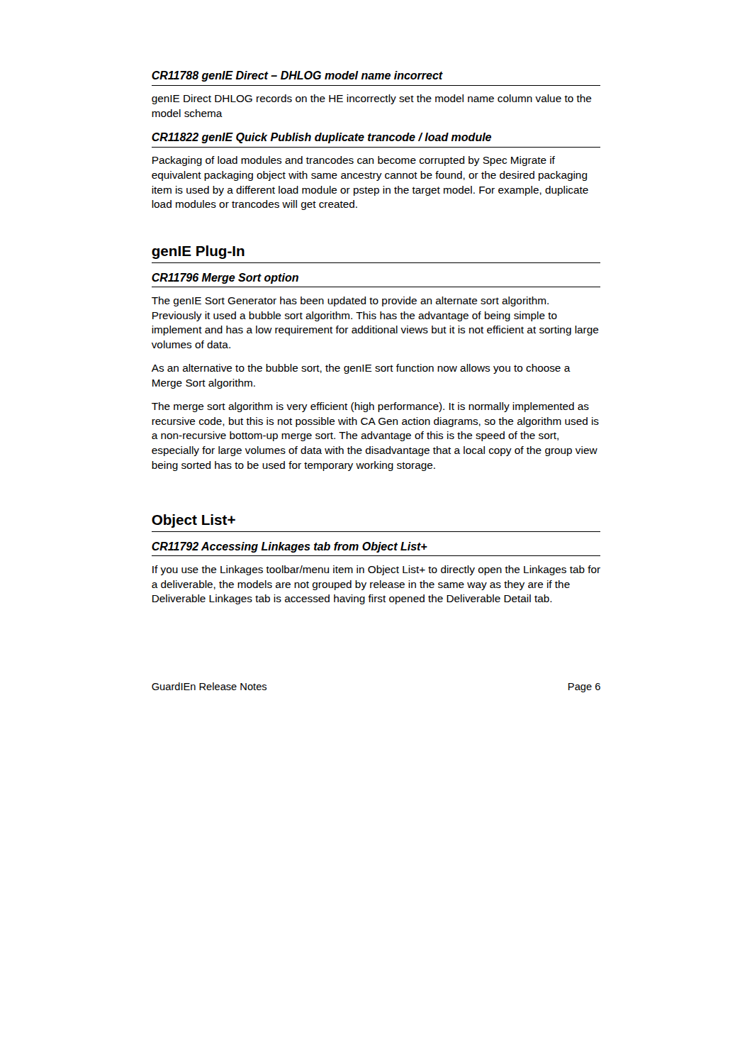CR11788 genIE Direct – DHLOG model name incorrect
genIE Direct DHLOG records on the HE incorrectly set the model name column value to the model schema
CR11822 genIE Quick Publish duplicate trancode / load module
Packaging of load modules and trancodes can become corrupted by Spec Migrate if equivalent packaging object with same ancestry cannot be found, or the desired packaging item is used by a different load module or pstep in the target model. For example, duplicate load modules or trancodes will get created.
genIE Plug-In
CR11796 Merge Sort option
The genIE Sort Generator has been updated to provide an alternate sort algorithm. Previously it used a bubble sort algorithm. This has the advantage of being simple to implement and has a low requirement for additional views but it is not efficient at sorting large volumes of data.
As an alternative to the bubble sort, the genIE sort function now allows you to choose a Merge Sort algorithm.
The merge sort algorithm is very efficient (high performance). It is normally implemented as recursive code, but this is not possible with CA Gen action diagrams, so the algorithm used is a non-recursive bottom-up merge sort. The advantage of this is the speed of the sort, especially for large volumes of data with the disadvantage that a local copy of the group view being sorted has to be used for temporary working storage.
Object List+
CR11792 Accessing Linkages tab from Object List+
If you use the Linkages toolbar/menu item in Object List+ to directly open the Linkages tab for a deliverable, the models are not grouped by release in the same way as they are if the Deliverable Linkages tab is accessed having first opened the Deliverable Detail tab.
GuardIEn Release Notes Page 6